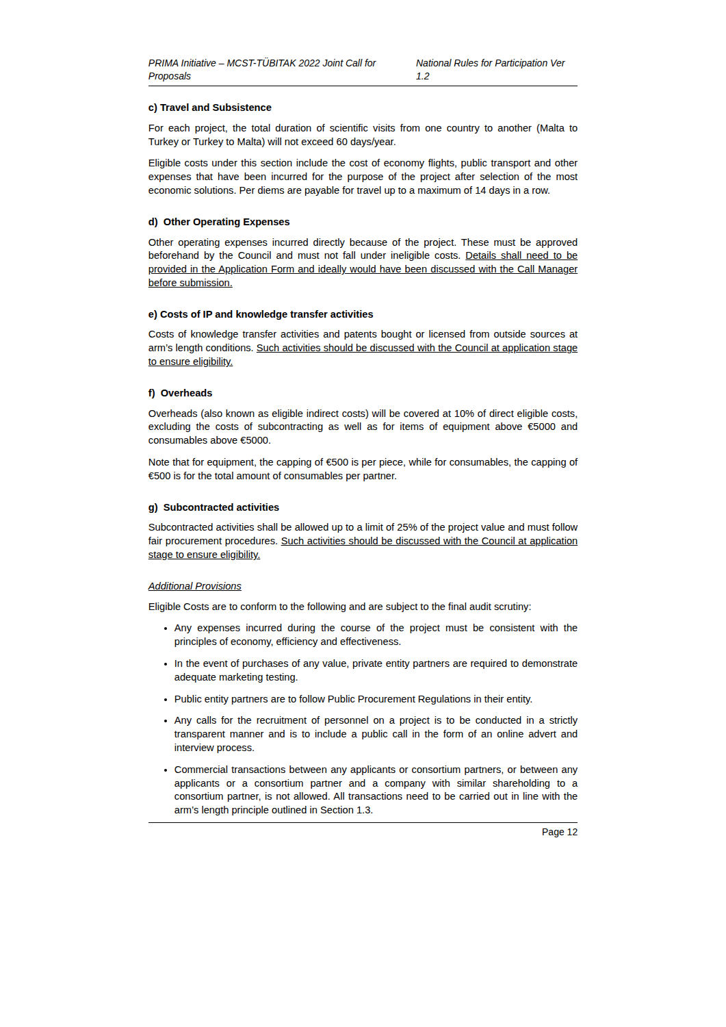PRIMA Initiative – MCST-TÜBITAK 2022 Joint Call for Proposals National Rules for Participation Ver 1.2
c) Travel and Subsistence
For each project, the total duration of scientific visits from one country to another (Malta to Turkey or Turkey to Malta) will not exceed 60 days/year.
Eligible costs under this section include the cost of economy flights, public transport and other expenses that have been incurred for the purpose of the project after selection of the most economic solutions. Per diems are payable for travel up to a maximum of 14 days in a row.
d) Other Operating Expenses
Other operating expenses incurred directly because of the project. These must be approved beforehand by the Council and must not fall under ineligible costs. Details shall need to be provided in the Application Form and ideally would have been discussed with the Call Manager before submission.
e) Costs of IP and knowledge transfer activities
Costs of knowledge transfer activities and patents bought or licensed from outside sources at arm’s length conditions. Such activities should be discussed with the Council at application stage to ensure eligibility.
f) Overheads
Overheads (also known as eligible indirect costs) will be covered at 10% of direct eligible costs, excluding the costs of subcontracting as well as for items of equipment above €5000 and consumables above €5000.
Note that for equipment, the capping of €500 is per piece, while for consumables, the capping of €500 is for the total amount of consumables per partner.
g) Subcontracted activities
Subcontracted activities shall be allowed up to a limit of 25% of the project value and must follow fair procurement procedures. Such activities should be discussed with the Council at application stage to ensure eligibility.
Additional Provisions
Eligible Costs are to conform to the following and are subject to the final audit scrutiny:
Any expenses incurred during the course of the project must be consistent with the principles of economy, efficiency and effectiveness.
In the event of purchases of any value, private entity partners are required to demonstrate adequate marketing testing.
Public entity partners are to follow Public Procurement Regulations in their entity.
Any calls for the recruitment of personnel on a project is to be conducted in a strictly transparent manner and is to include a public call in the form of an online advert and interview process.
Commercial transactions between any applicants or consortium partners, or between any applicants or a consortium partner and a company with similar shareholding to a consortium partner, is not allowed. All transactions need to be carried out in line with the arm’s length principle outlined in Section 1.3.
Page 12